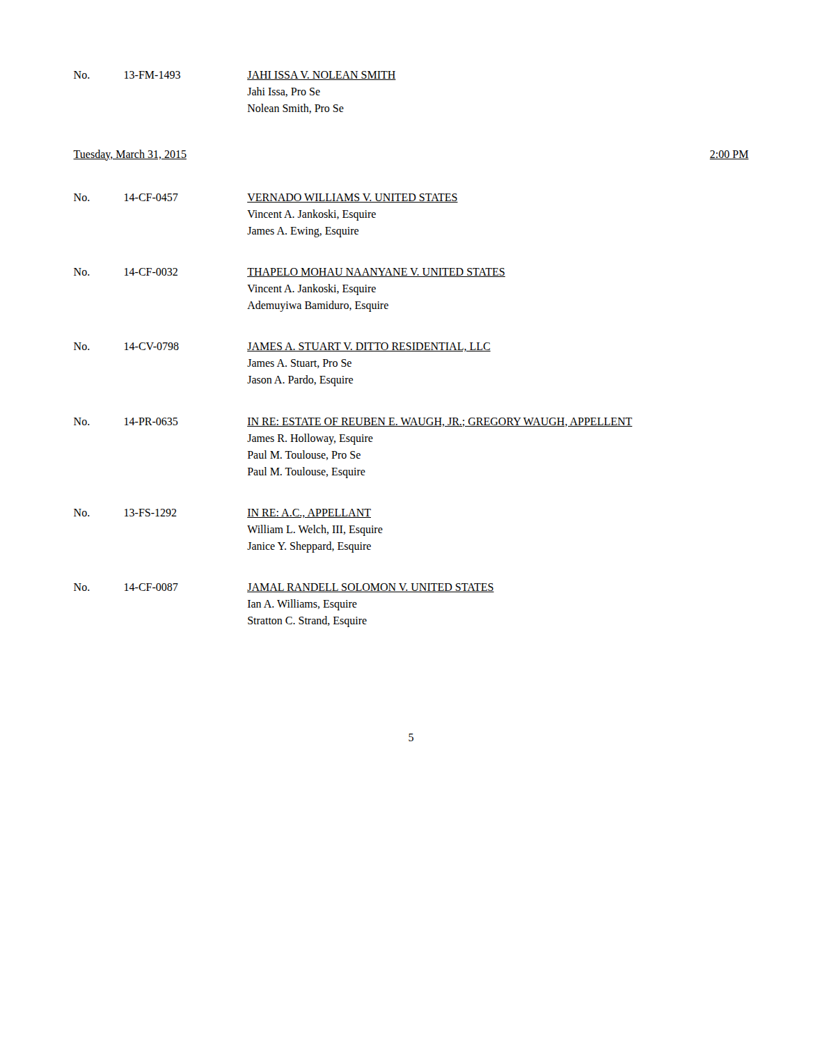No. 13-FM-1493
Jahi Issa v. Nolean Smith
Jahi Issa, Pro Se
Nolean Smith, Pro Se
Tuesday, March 31, 2015 2:00 PM
No. 14-CF-0457
Vernado Williams v. United States
Vincent A. Jankoski, Esquire
James A. Ewing, Esquire
No. 14-CF-0032
Thapelo Mohau Naanyane v. United States
Vincent A. Jankoski, Esquire
Ademuyiwa Bamiduro, Esquire
No. 14-CV-0798
James A. Stuart v. Ditto Residential, LLC
James A. Stuart, Pro Se
Jason A. Pardo, Esquire
No. 14-PR-0635
In Re: Estate of Reuben E. Waugh, Jr.; Gregory Waugh, Appellent
James R. Holloway, Esquire
Paul M. Toulouse, Pro Se
Paul M. Toulouse, Esquire
No. 13-FS-1292
In Re: A.C., Appellant
William L. Welch, III, Esquire
Janice Y. Sheppard, Esquire
No. 14-CF-0087
Jamal Randell Solomon v. United States
Ian A. Williams, Esquire
Stratton C. Strand, Esquire
5